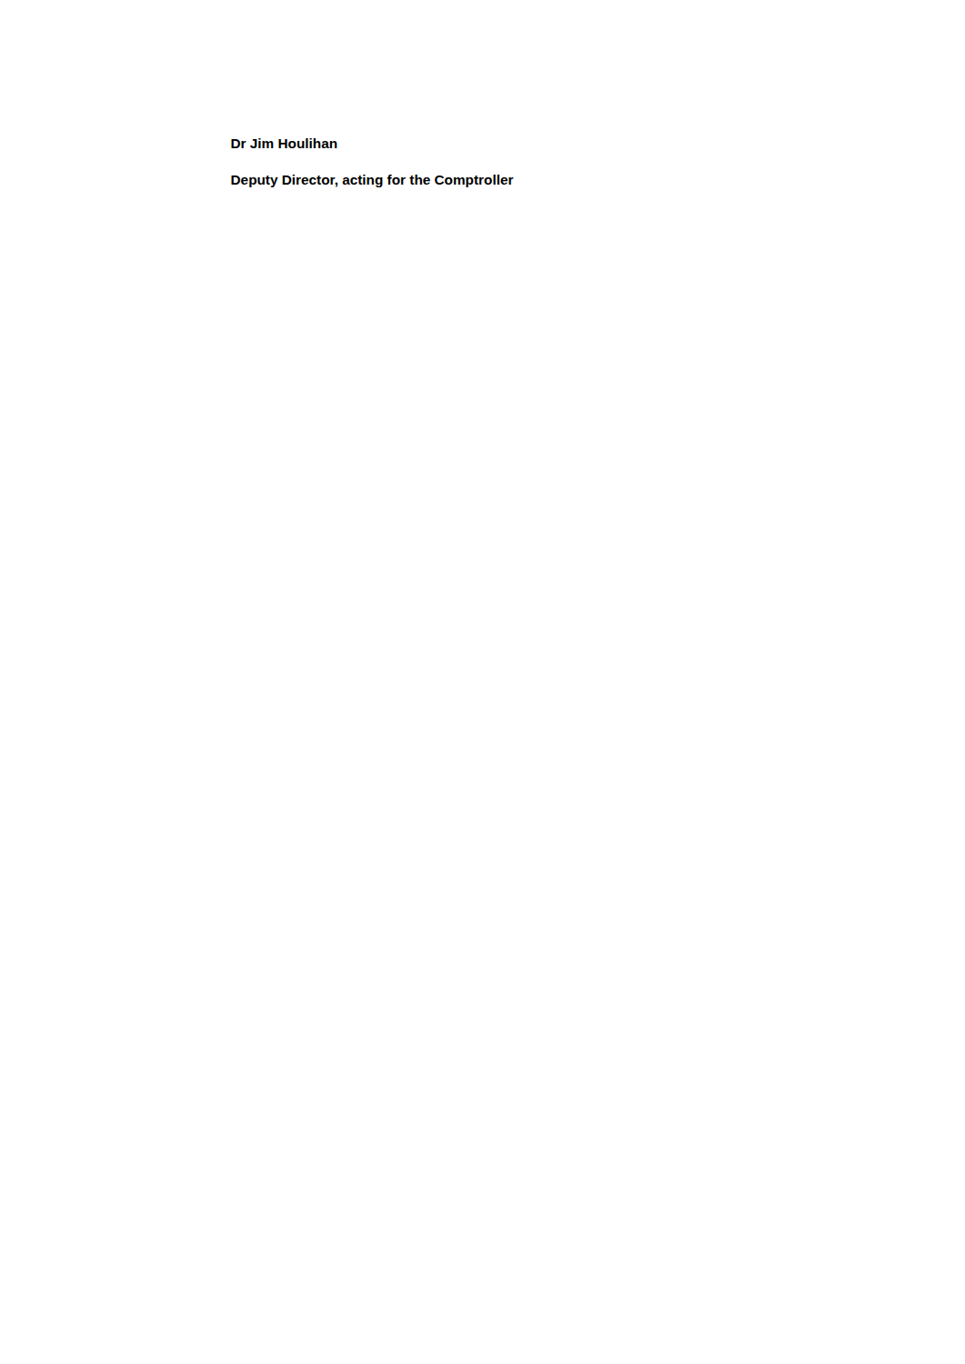Dr Jim Houlihan
Deputy Director, acting for the Comptroller